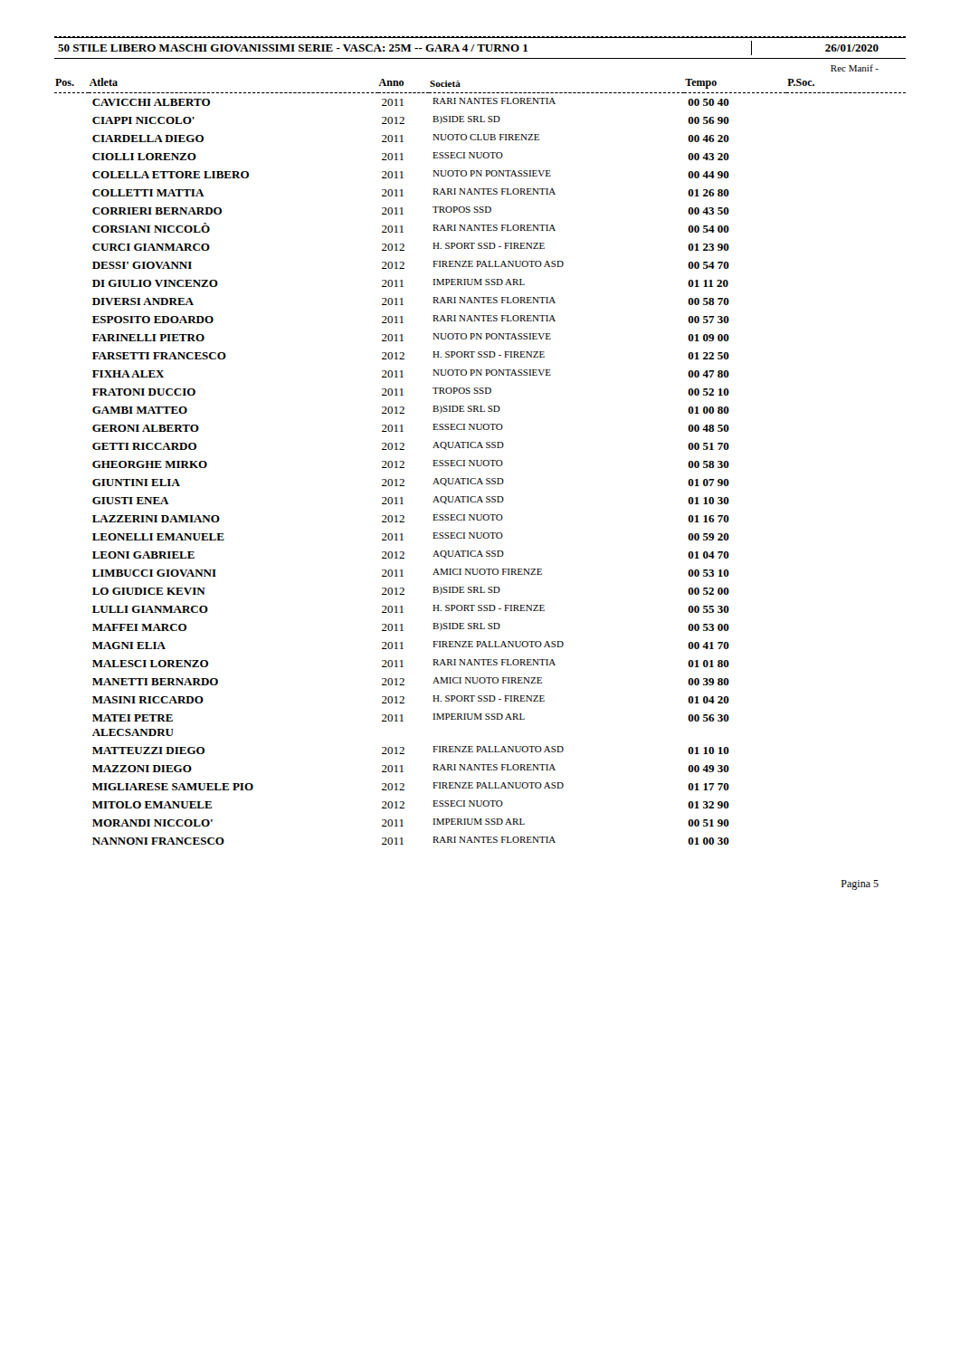50 STILE LIBERO MASCHI GIOVANISSIMI SERIE - VASCA: 25M -- GARA 4 / TURNO 1 26/01/2020
Rec Manif -
| Pos. | Atleta | Anno | Società | Tempo | P.Soc. |
| --- | --- | --- | --- | --- | --- |
| | CAVICCHI ALBERTO | 2011 | RARI NANTES FLORENTIA | 00 50 40 | |
| | CIAPPI NICCOLO' | 2012 | B)SIDE SRL SD | 00 56 90 | |
| | CIARDELLA DIEGO | 2011 | NUOTO CLUB FIRENZE | 00 46 20 | |
| | CIOLLI LORENZO | 2011 | ESSECI NUOTO | 00 43 20 | |
| | COLELLA ETTORE LIBERO | 2011 | NUOTO PN PONTASSIEVE | 00 44 90 | |
| | COLLETTI MATTIA | 2011 | RARI NANTES FLORENTIA | 01 26 80 | |
| | CORRIERI BERNARDO | 2011 | TROPOS SSD | 00 43 50 | |
| | CORSIANI NICCOLÒ | 2011 | RARI NANTES FLORENTIA | 00 54 00 | |
| | CURCI GIANMARCO | 2012 | H. SPORT SSD - FIRENZE | 01 23 90 | |
| | DESSI' GIOVANNI | 2012 | FIRENZE PALLANUOTO ASD | 00 54 70 | |
| | DI GIULIO VINCENZO | 2011 | IMPERIUM SSD ARL | 01 11 20 | |
| | DIVERSI ANDREA | 2011 | RARI NANTES FLORENTIA | 00 58 70 | |
| | ESPOSITO EDOARDO | 2011 | RARI NANTES FLORENTIA | 00 57 30 | |
| | FARINELLI PIETRO | 2011 | NUOTO PN PONTASSIEVE | 01 09 00 | |
| | FARSETTI FRANCESCO | 2012 | H. SPORT SSD - FIRENZE | 01 22 50 | |
| | FIXHA ALEX | 2011 | NUOTO PN PONTASSIEVE | 00 47 80 | |
| | FRATONI DUCCIO | 2011 | TROPOS SSD | 00 52 10 | |
| | GAMBI MATTEO | 2012 | B)SIDE SRL SD | 01 00 80 | |
| | GERONI ALBERTO | 2011 | ESSECI NUOTO | 00 48 50 | |
| | GETTI RICCARDO | 2012 | AQUATICA SSD | 00 51 70 | |
| | GHEORGHE MIRKO | 2012 | ESSECI NUOTO | 00 58 30 | |
| | GIUNTINI ELIA | 2012 | AQUATICA SSD | 01 07 90 | |
| | GIUSTI ENEA | 2011 | AQUATICA SSD | 01 10 30 | |
| | LAZZERINI DAMIANO | 2012 | ESSECI NUOTO | 01 16 70 | |
| | LEONELLI EMANUELE | 2011 | ESSECI NUOTO | 00 59 20 | |
| | LEONI GABRIELE | 2012 | AQUATICA SSD | 01 04 70 | |
| | LIMBUCCI GIOVANNI | 2011 | AMICI NUOTO FIRENZE | 00 53 10 | |
| | LO GIUDICE KEVIN | 2012 | B)SIDE SRL SD | 00 52 00 | |
| | LULLI GIANMARCO | 2011 | H. SPORT SSD - FIRENZE | 00 55 30 | |
| | MAFFEI MARCO | 2011 | B)SIDE SRL SD | 00 53 00 | |
| | MAGNI ELIA | 2011 | FIRENZE PALLANUOTO ASD | 00 41 70 | |
| | MALESCI LORENZO | 2011 | RARI NANTES FLORENTIA | 01 01 80 | |
| | MANETTI BERNARDO | 2012 | AMICI NUOTO FIRENZE | 00 39 80 | |
| | MASINI RICCARDO | 2012 | H. SPORT SSD - FIRENZE | 01 04 20 | |
| | MATEI PETRE ALECSANDRU | 2011 | IMPERIUM SSD ARL | 00 56 30 | |
| | MATTEUZZI DIEGO | 2012 | FIRENZE PALLANUOTO ASD | 01 10 10 | |
| | MAZZONI DIEGO | 2011 | RARI NANTES FLORENTIA | 00 49 30 | |
| | MIGLIARESE SAMUELE PIO | 2012 | FIRENZE PALLANUOTO ASD | 01 17 70 | |
| | MITOLO EMANUELE | 2012 | ESSECI NUOTO | 01 32 90 | |
| | MORANDI NICCOLO' | 2011 | IMPERIUM SSD ARL | 00 51 90 | |
| | NANNONI FRANCESCO | 2011 | RARI NANTES FLORENTIA | 01 00 30 | |
Pagina 5